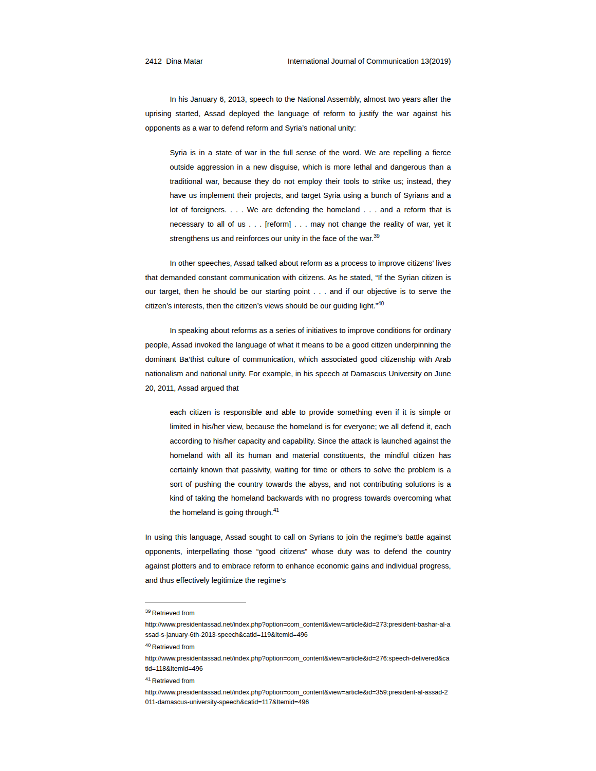2412 Dina Matar International Journal of Communication 13(2019)
In his January 6, 2013, speech to the National Assembly, almost two years after the uprising started, Assad deployed the language of reform to justify the war against his opponents as a war to defend reform and Syria’s national unity:
Syria is in a state of war in the full sense of the word. We are repelling a fierce outside aggression in a new disguise, which is more lethal and dangerous than a traditional war, because they do not employ their tools to strike us; instead, they have us implement their projects, and target Syria using a bunch of Syrians and a lot of foreigners. . . . We are defending the homeland . . . and a reform that is necessary to all of us . . . [reform] . . . may not change the reality of war, yet it strengthens us and reinforces our unity in the face of the war.39
In other speeches, Assad talked about reform as a process to improve citizens’ lives that demanded constant communication with citizens. As he stated, “If the Syrian citizen is our target, then he should be our starting point . . . and if our objective is to serve the citizen’s interests, then the citizen’s views should be our guiding light.”40
In speaking about reforms as a series of initiatives to improve conditions for ordinary people, Assad invoked the language of what it means to be a good citizen underpinning the dominant Ba’thist culture of communication, which associated good citizenship with Arab nationalism and national unity. For example, in his speech at Damascus University on June 20, 2011, Assad argued that
each citizen is responsible and able to provide something even if it is simple or limited in his/her view, because the homeland is for everyone; we all defend it, each according to his/her capacity and capability. Since the attack is launched against the homeland with all its human and material constituents, the mindful citizen has certainly known that passivity, waiting for time or others to solve the problem is a sort of pushing the country towards the abyss, and not contributing solutions is a kind of taking the homeland backwards with no progress towards overcoming what the homeland is going through.41
In using this language, Assad sought to call on Syrians to join the regime’s battle against opponents, interpellating those “good citizens” whose duty was to defend the country against plotters and to embrace reform to enhance economic gains and individual progress, and thus effectively legitimize the regime’s
39 Retrieved from
http://www.presidentassad.net/index.php?option=com_content&view=article&id=273:president-bashar-al-assad-s-january-6th-2013-speech&catid=119&Itemid=496
40 Retrieved from
http://www.presidentassad.net/index.php?option=com_content&view=article&id=276:speech-delivered&catid=118&Itemid=496
41 Retrieved from
http://www.presidentassad.net/index.php?option=com_content&view=article&id=359:president-al-assad-2011-damascus-university-speech&catid=117&Itemid=496